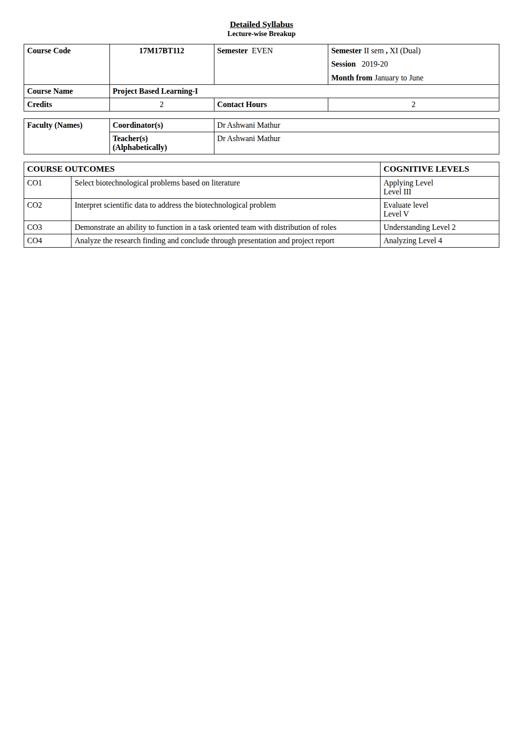Detailed Syllabus
Lecture-wise Breakup
| Course Code | 17M17BT112 | Semester EVEN | Semester II sem , XI (Dual) Session 2019-20 Month from January to June |
| Course Name | Project Based Learning-I |
| Credits | 2 | Contact Hours | 2 |
| Faculty (Names) | Coordinator(s) | Dr Ashwani Mathur |
| Teacher(s) (Alphabetically) | Dr Ashwani Mathur |
| COURSE OUTCOMES | COGNITIVE LEVELS |
| --- | --- |
| CO1 | Select biotechnological problems based on literature | Applying Level Level III |
| CO2 | Interpret scientific data to address the biotechnological problem | Evaluate level Level V |
| CO3 | Demonstrate an ability to function in a task oriented team with distribution of roles | Understanding Level 2 |
| CO4 | Analyze the research finding and conclude through presentation and project report | Analyzing Level 4 |